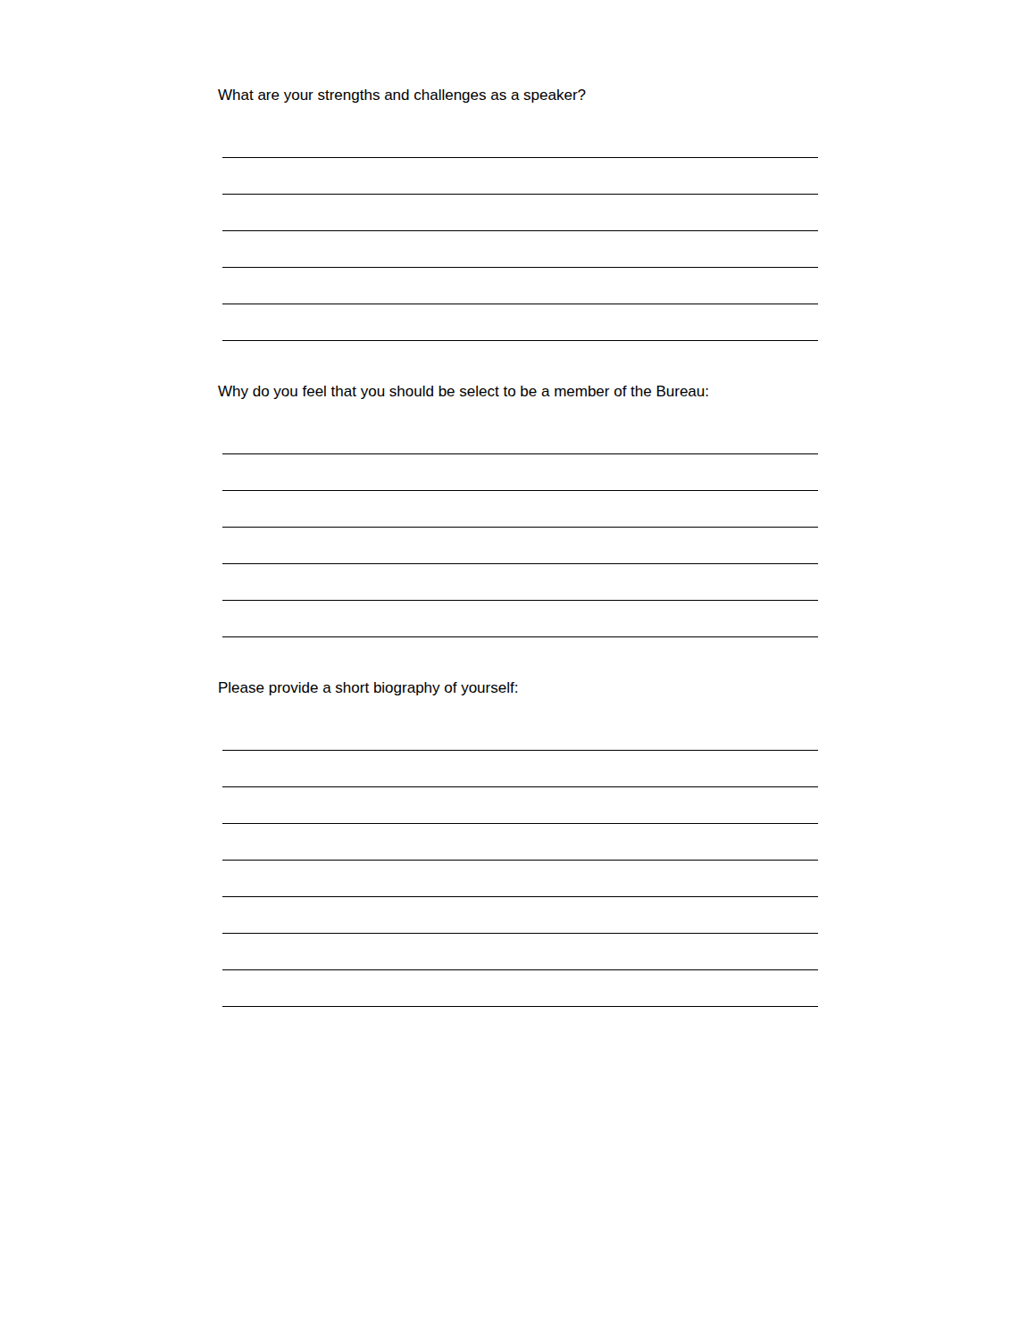What are your strengths and challenges as a speaker?
Why do you feel that you should be select to be a member of the Bureau:
Please provide a short biography of yourself: